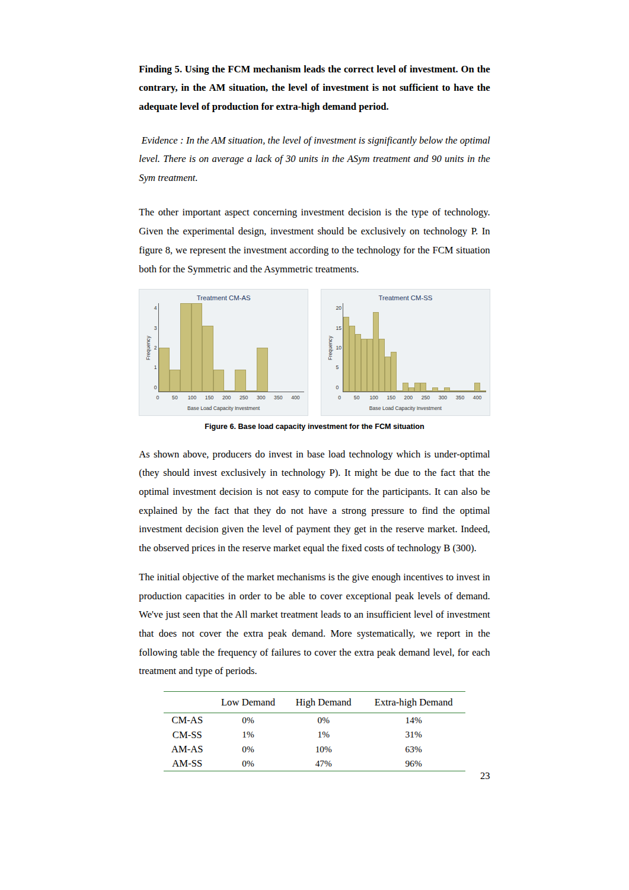Finding 5. Using the FCM mechanism leads the correct level of investment. On the contrary, in the AM situation, the level of investment is not sufficient to have the adequate level of production for extra-high demand period.
Evidence : In the AM situation, the level of investment is significantly below the optimal level. There is on average a lack of 30 units in the ASym treatment and 90 units in the Sym treatment.
The other important aspect concerning investment decision is the type of technology. Given the experimental design, investment should be exclusively on technology P. In figure 8, we represent the investment according to the technology for the FCM situation both for the Symmetric and the Asymmetric treatments.
Treatment CM-AS
Frequency
43210
050100150200250300350400
Base Load Capacity Investment
Treatment CM-SS
Frequency
20151050
050100150200250300350400
Base Load Capacity Investment
Figure 6. Base load capacity investment for the FCM situation
As shown above, producers do invest in base load technology which is under-optimal (they should invest exclusively in technology P). It might be due to the fact that the optimal investment decision is not easy to compute for the participants. It can also be explained by the fact that they do not have a strong pressure to find the optimal investment decision given the level of payment they get in the reserve market. Indeed, the observed prices in the reserve market equal the fixed costs of technology B (300).
The initial objective of the market mechanisms is the give enough incentives to invest in production capacities in order to be able to cover exceptional peak levels of demand. We've just seen that the All market treatment leads to an insufficient level of investment that does not cover the extra peak demand. More systematically, we report in the following table the frequency of failures to cover the extra peak demand level, for each treatment and type of periods.
| | Low Demand | High Demand | Extra-high Demand |
| --- | --- | --- | --- |
| CM-AS | 0% | 0% | 14% |
| CM-SS | 1% | 1% | 31% |
| AM-AS | 0% | 10% | 63% |
| AM-SS | 0% | 47% | 96% |
23